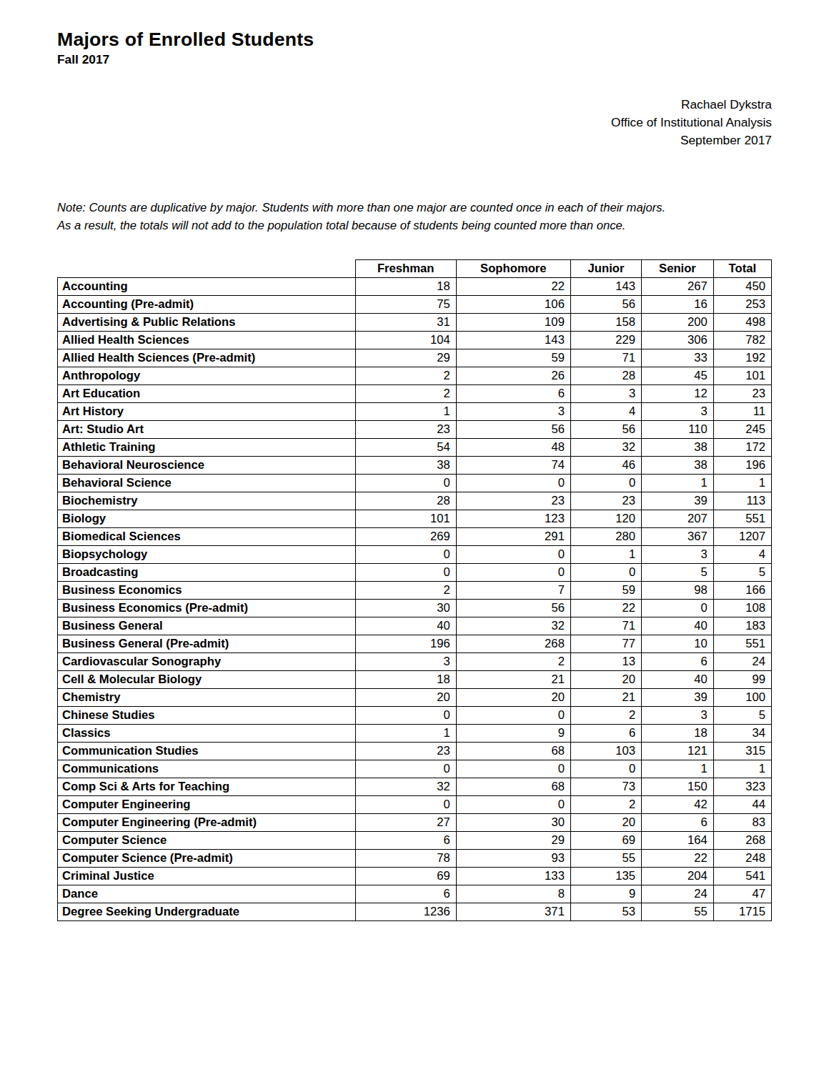Majors of Enrolled Students
Fall 2017
Rachael Dykstra
Office of Institutional Analysis
September 2017
Note: Counts are duplicative by major. Students with more than one major are counted once in each of their majors.
As a result, the totals will not add to the population total because of students being counted more than once.
| | Freshman | Sophomore | Junior | Senior | Total |
| --- | --- | --- | --- | --- | --- |
| Accounting | 18 | 22 | 143 | 267 | 450 |
| Accounting (Pre-admit) | 75 | 106 | 56 | 16 | 253 |
| Advertising & Public Relations | 31 | 109 | 158 | 200 | 498 |
| Allied Health Sciences | 104 | 143 | 229 | 306 | 782 |
| Allied Health Sciences (Pre-admit) | 29 | 59 | 71 | 33 | 192 |
| Anthropology | 2 | 26 | 28 | 45 | 101 |
| Art Education | 2 | 6 | 3 | 12 | 23 |
| Art History | 1 | 3 | 4 | 3 | 11 |
| Art: Studio Art | 23 | 56 | 56 | 110 | 245 |
| Athletic Training | 54 | 48 | 32 | 38 | 172 |
| Behavioral Neuroscience | 38 | 74 | 46 | 38 | 196 |
| Behavioral Science | 0 | 0 | 0 | 1 | 1 |
| Biochemistry | 28 | 23 | 23 | 39 | 113 |
| Biology | 101 | 123 | 120 | 207 | 551 |
| Biomedical Sciences | 269 | 291 | 280 | 367 | 1207 |
| Biopsychology | 0 | 0 | 1 | 3 | 4 |
| Broadcasting | 0 | 0 | 0 | 5 | 5 |
| Business Economics | 2 | 7 | 59 | 98 | 166 |
| Business Economics (Pre-admit) | 30 | 56 | 22 | 0 | 108 |
| Business General | 40 | 32 | 71 | 40 | 183 |
| Business General (Pre-admit) | 196 | 268 | 77 | 10 | 551 |
| Cardiovascular Sonography | 3 | 2 | 13 | 6 | 24 |
| Cell & Molecular Biology | 18 | 21 | 20 | 40 | 99 |
| Chemistry | 20 | 20 | 21 | 39 | 100 |
| Chinese Studies | 0 | 0 | 2 | 3 | 5 |
| Classics | 1 | 9 | 6 | 18 | 34 |
| Communication Studies | 23 | 68 | 103 | 121 | 315 |
| Communications | 0 | 0 | 0 | 1 | 1 |
| Comp Sci & Arts for Teaching | 32 | 68 | 73 | 150 | 323 |
| Computer Engineering | 0 | 0 | 2 | 42 | 44 |
| Computer Engineering (Pre-admit) | 27 | 30 | 20 | 6 | 83 |
| Computer Science | 6 | 29 | 69 | 164 | 268 |
| Computer Science (Pre-admit) | 78 | 93 | 55 | 22 | 248 |
| Criminal Justice | 69 | 133 | 135 | 204 | 541 |
| Dance | 6 | 8 | 9 | 24 | 47 |
| Degree Seeking Undergraduate | 1236 | 371 | 53 | 55 | 1715 |